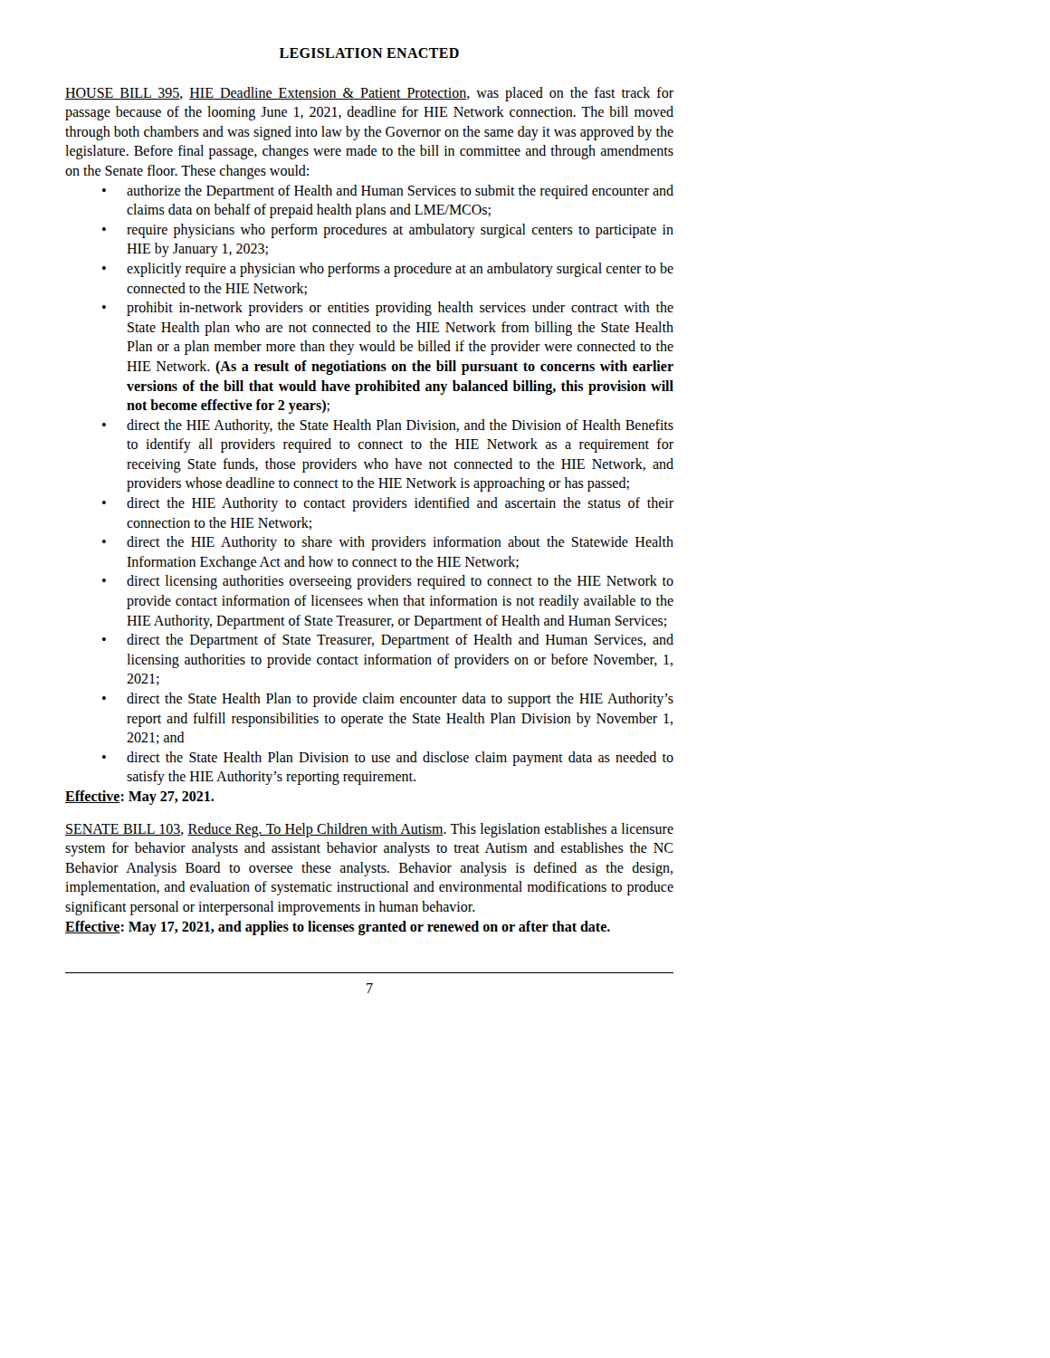Legislation Enacted
HOUSE BILL 395, HIE Deadline Extension & Patient Protection, was placed on the fast track for passage because of the looming June 1, 2021, deadline for HIE Network connection. The bill moved through both chambers and was signed into law by the Governor on the same day it was approved by the legislature. Before final passage, changes were made to the bill in committee and through amendments on the Senate floor. These changes would:
authorize the Department of Health and Human Services to submit the required encounter and claims data on behalf of prepaid health plans and LME/MCOs;
require physicians who perform procedures at ambulatory surgical centers to participate in HIE by January 1, 2023;
explicitly require a physician who performs a procedure at an ambulatory surgical center to be connected to the HIE Network;
prohibit in-network providers or entities providing health services under contract with the State Health plan who are not connected to the HIE Network from billing the State Health Plan or a plan member more than they would be billed if the provider were connected to the HIE Network. (As a result of negotiations on the bill pursuant to concerns with earlier versions of the bill that would have prohibited any balanced billing, this provision will not become effective for 2 years);
direct the HIE Authority, the State Health Plan Division, and the Division of Health Benefits to identify all providers required to connect to the HIE Network as a requirement for receiving State funds, those providers who have not connected to the HIE Network, and providers whose deadline to connect to the HIE Network is approaching or has passed;
direct the HIE Authority to contact providers identified and ascertain the status of their connection to the HIE Network;
direct the HIE Authority to share with providers information about the Statewide Health Information Exchange Act and how to connect to the HIE Network;
direct licensing authorities overseeing providers required to connect to the HIE Network to provide contact information of licensees when that information is not readily available to the HIE Authority, Department of State Treasurer, or Department of Health and Human Services;
direct the Department of State Treasurer, Department of Health and Human Services, and licensing authorities to provide contact information of providers on or before November, 1, 2021;
direct the State Health Plan to provide claim encounter data to support the HIE Authority’s report and fulfill responsibilities to operate the State Health Plan Division by November 1, 2021; and
direct the State Health Plan Division to use and disclose claim payment data as needed to satisfy the HIE Authority’s reporting requirement.
Effective: May 27, 2021.
SENATE BILL 103, Reduce Reg. To Help Children with Autism. This legislation establishes a licensure system for behavior analysts and assistant behavior analysts to treat Autism and establishes the NC Behavior Analysis Board to oversee these analysts. Behavior analysis is defined as the design, implementation, and evaluation of systematic instructional and environmental modifications to produce significant personal or interpersonal improvements in human behavior.
Effective: May 17, 2021, and applies to licenses granted or renewed on or after that date.
7